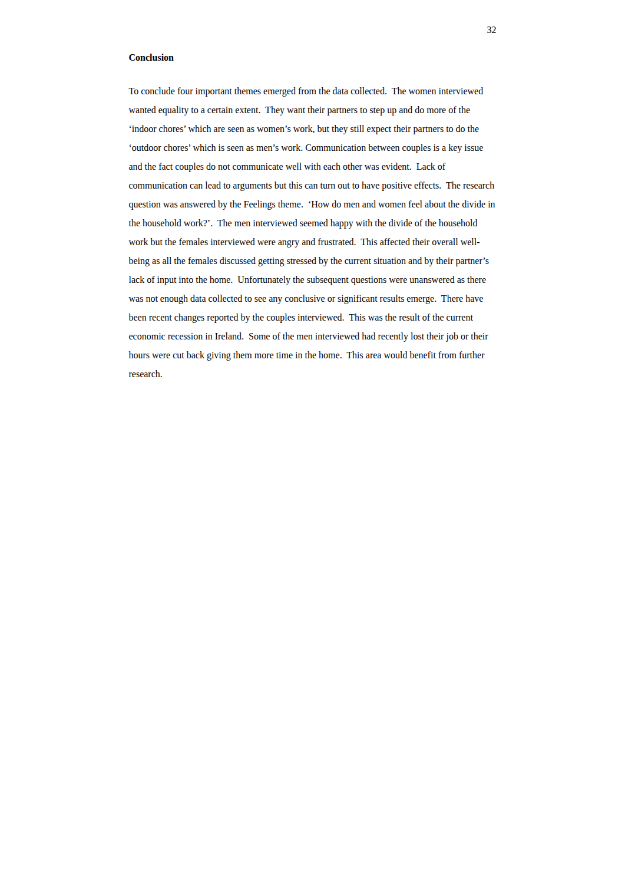32
Conclusion
To conclude four important themes emerged from the data collected. The women interviewed wanted equality to a certain extent. They want their partners to step up and do more of the ‘indoor chores’ which are seen as women’s work, but they still expect their partners to do the ‘outdoor chores’ which is seen as men’s work. Communication between couples is a key issue and the fact couples do not communicate well with each other was evident. Lack of communication can lead to arguments but this can turn out to have positive effects. The research question was answered by the Feelings theme. ‘How do men and women feel about the divide in the household work?’. The men interviewed seemed happy with the divide of the household work but the females interviewed were angry and frustrated. This affected their overall well-being as all the females discussed getting stressed by the current situation and by their partner’s lack of input into the home. Unfortunately the subsequent questions were unanswered as there was not enough data collected to see any conclusive or significant results emerge. There have been recent changes reported by the couples interviewed. This was the result of the current economic recession in Ireland. Some of the men interviewed had recently lost their job or their hours were cut back giving them more time in the home. This area would benefit from further research.